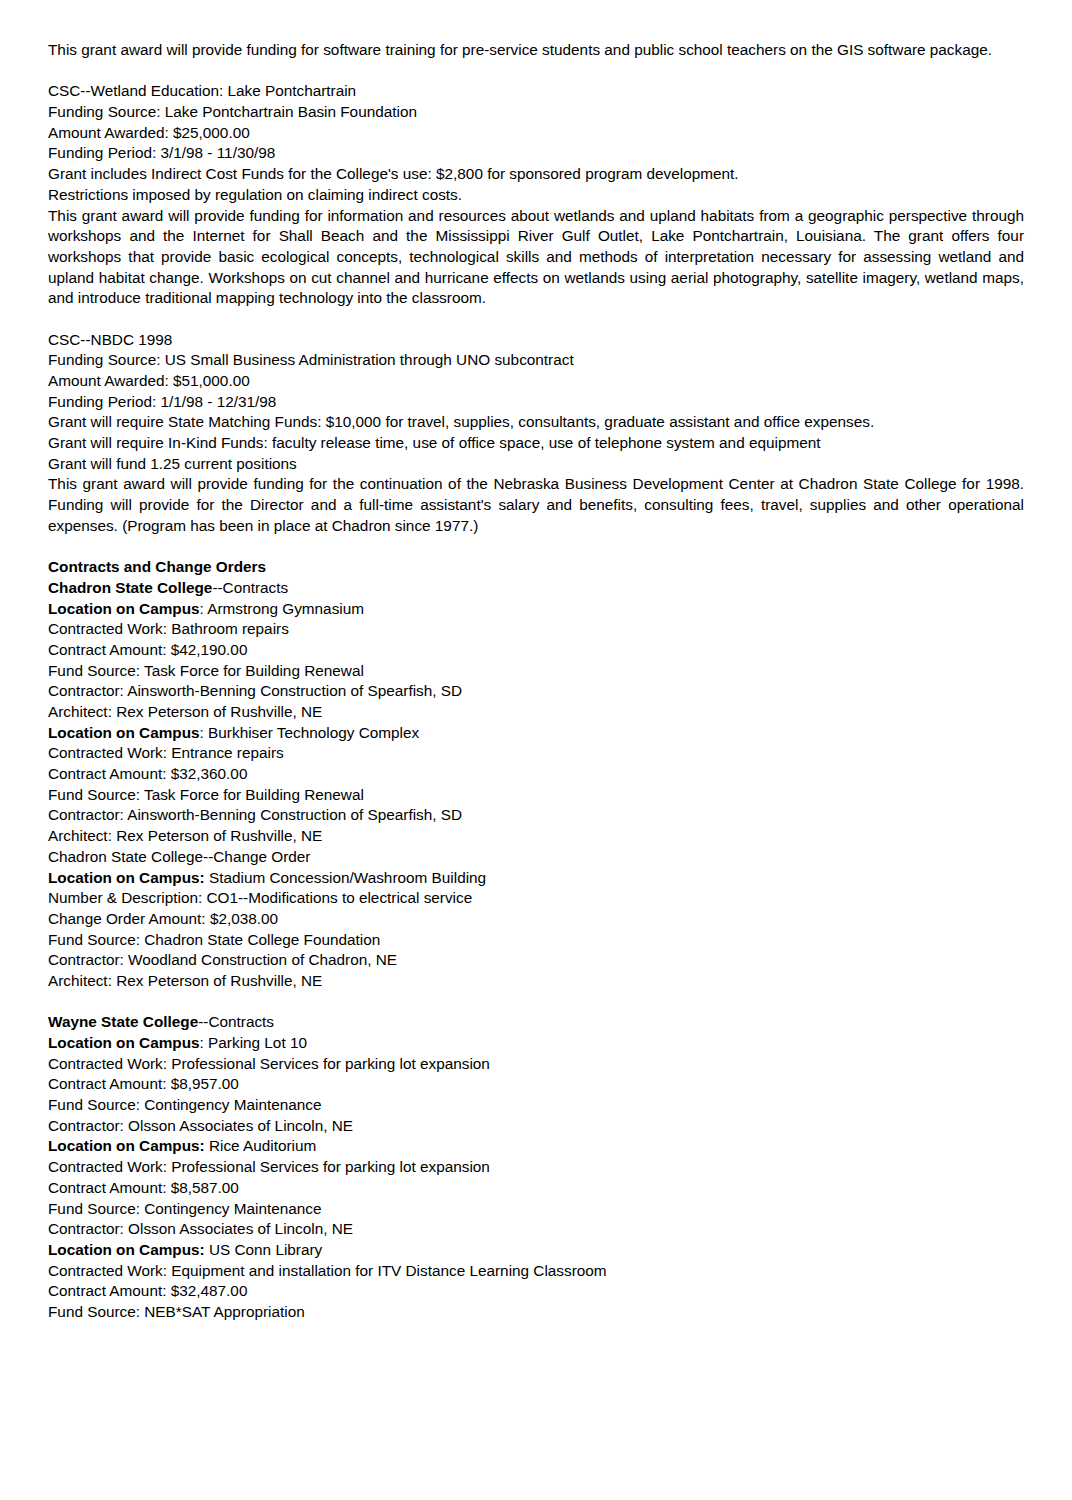This grant award will provide funding for software training for pre-service students and public school teachers on the GIS software package.
CSC--Wetland Education: Lake Pontchartrain
Funding Source: Lake Pontchartrain Basin Foundation
Amount Awarded: $25,000.00
Funding Period: 3/1/98 - 11/30/98
Grant includes Indirect Cost Funds for the College's use: $2,800 for sponsored program development.
Restrictions imposed by regulation on claiming indirect costs.
This grant award will provide funding for information and resources about wetlands and upland habitats from a geographic perspective through workshops and the Internet for Shall Beach and the Mississippi River Gulf Outlet, Lake Pontchartrain, Louisiana. The grant offers four workshops that provide basic ecological concepts, technological skills and methods of interpretation necessary for assessing wetland and upland habitat change. Workshops on cut channel and hurricane effects on wetlands using aerial photography, satellite imagery, wetland maps, and introduce traditional mapping technology into the classroom.
CSC--NBDC 1998
Funding Source: US Small Business Administration through UNO subcontract
Amount Awarded: $51,000.00
Funding Period: 1/1/98 - 12/31/98
Grant will require State Matching Funds: $10,000 for travel, supplies, consultants, graduate assistant and office expenses.
Grant will require In-Kind Funds: faculty release time, use of office space, use of telephone system and equipment
Grant will fund 1.25 current positions
This grant award will provide funding for the continuation of the Nebraska Business Development Center at Chadron State College for 1998. Funding will provide for the Director and a full-time assistant's salary and benefits, consulting fees, travel, supplies and other operational expenses. (Program has been in place at Chadron since 1977.)
Contracts and Change Orders
Chadron State College--Contracts
Location on Campus: Armstrong Gymnasium
Contracted Work: Bathroom repairs
Contract Amount: $42,190.00
Fund Source: Task Force for Building Renewal
Contractor: Ainsworth-Benning Construction of Spearfish, SD
Architect: Rex Peterson of Rushville, NE
Location on Campus: Burkhiser Technology Complex
Contracted Work: Entrance repairs
Contract Amount: $32,360.00
Fund Source: Task Force for Building Renewal
Contractor: Ainsworth-Benning Construction of Spearfish, SD
Architect: Rex Peterson of Rushville, NE
Chadron State College--Change Order
Location on Campus: Stadium Concession/Washroom Building
Number & Description: CO1--Modifications to electrical service
Change Order Amount: $2,038.00
Fund Source: Chadron State College Foundation
Contractor: Woodland Construction of Chadron, NE
Architect: Rex Peterson of Rushville, NE
Wayne State College--Contracts
Location on Campus: Parking Lot 10
Contracted Work: Professional Services for parking lot expansion
Contract Amount: $8,957.00
Fund Source: Contingency Maintenance
Contractor: Olsson Associates of Lincoln, NE
Location on Campus: Rice Auditorium
Contracted Work: Professional Services for parking lot expansion
Contract Amount: $8,587.00
Fund Source: Contingency Maintenance
Contractor: Olsson Associates of Lincoln, NE
Location on Campus: US Conn Library
Contracted Work: Equipment and installation for ITV Distance Learning Classroom
Contract Amount: $32,487.00
Fund Source: NEB*SAT Appropriation